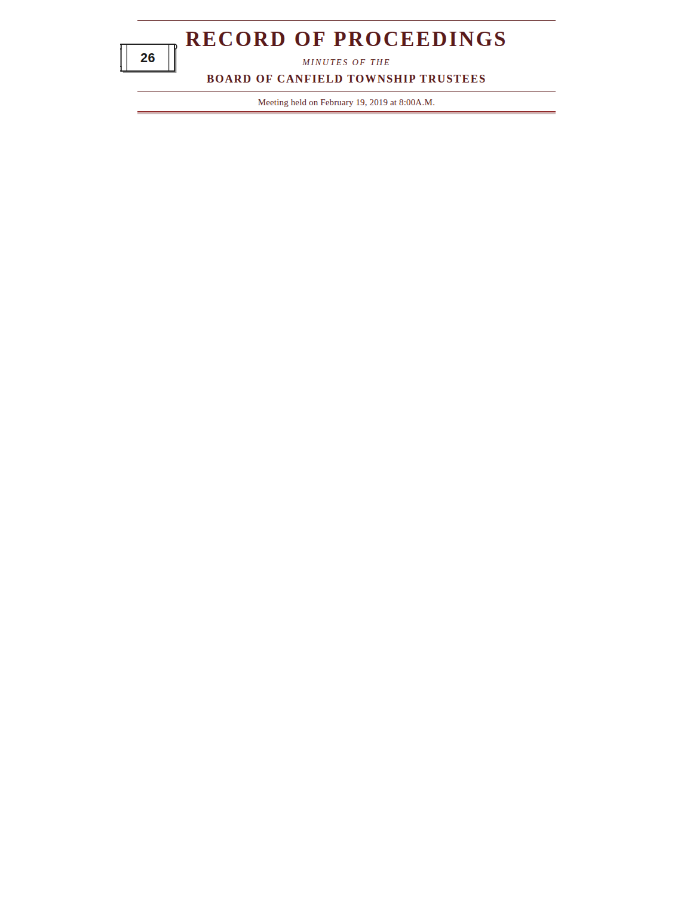26
RECORD OF PROCEEDINGS
MINUTES OF THE
BOARD OF CANFIELD TOWNSHIP TRUSTEES
Meeting held on February 19, 2019 at 8:00A.M.